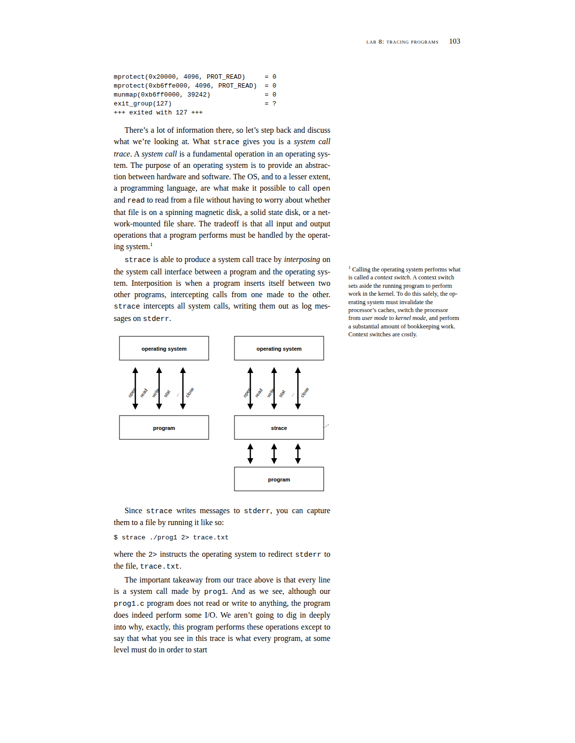lab 8: tracing programs 103
mprotect(0x20000, 4096, PROT_READ)     = 0
mprotect(0xb6ffe000, 4096, PROT_READ)  = 0
munmap(0xb6ff0000, 39242)              = 0
exit_group(127)                        = ?
+++ exited with 127 +++
There’s a lot of information there, so let’s step back and discuss what we’re looking at. What strace gives you is a system call trace. A system call is a fundamental operation in an operating system. The purpose of an operating system is to provide an abstraction between hardware and software. The OS, and to a lesser extent, a programming language, are what make it possible to call open and read to read from a file without having to worry about whether that file is on a spinning magnetic disk, a solid state disk, or a network-mounted file share. The tradeoff is that all input and output operations that a program performs must be handled by the operating system.1
strace is able to produce a system call trace by interposing on the system call interface between a program and the operating system. Interposition is when a program inserts itself between two other programs, intercepting calls from one made to the other. strace intercepts all system calls, writing them out as log messages on stderr.
operating system program operating system strace program open read write stat ... close open read write stat ... close STDERR
Since strace writes messages to stderr, you can capture them to a file by running it like so:
$ strace ./prog1 2> trace.txt
where the 2> instructs the operating system to redirect stderr to the file, trace.txt.
The important takeaway from our trace above is that every line is a system call made by prog1. And as we see, although our prog1.c program does not read or write to anything, the program does indeed perform some I/O. We aren’t going to dig in deeply into why, exactly, this program performs these operations except to say that what you see in this trace is what every program, at some level must do in order to start
1 Calling the operating system performs what is called a context switch. A context switch sets aside the running program to perform work in the kernel. To do this safely, the operating system must invalidate the processor’s caches, switch the processor from user mode to kernel mode, and perform a substantial amount of bookkeeping work. Context switches are costly.